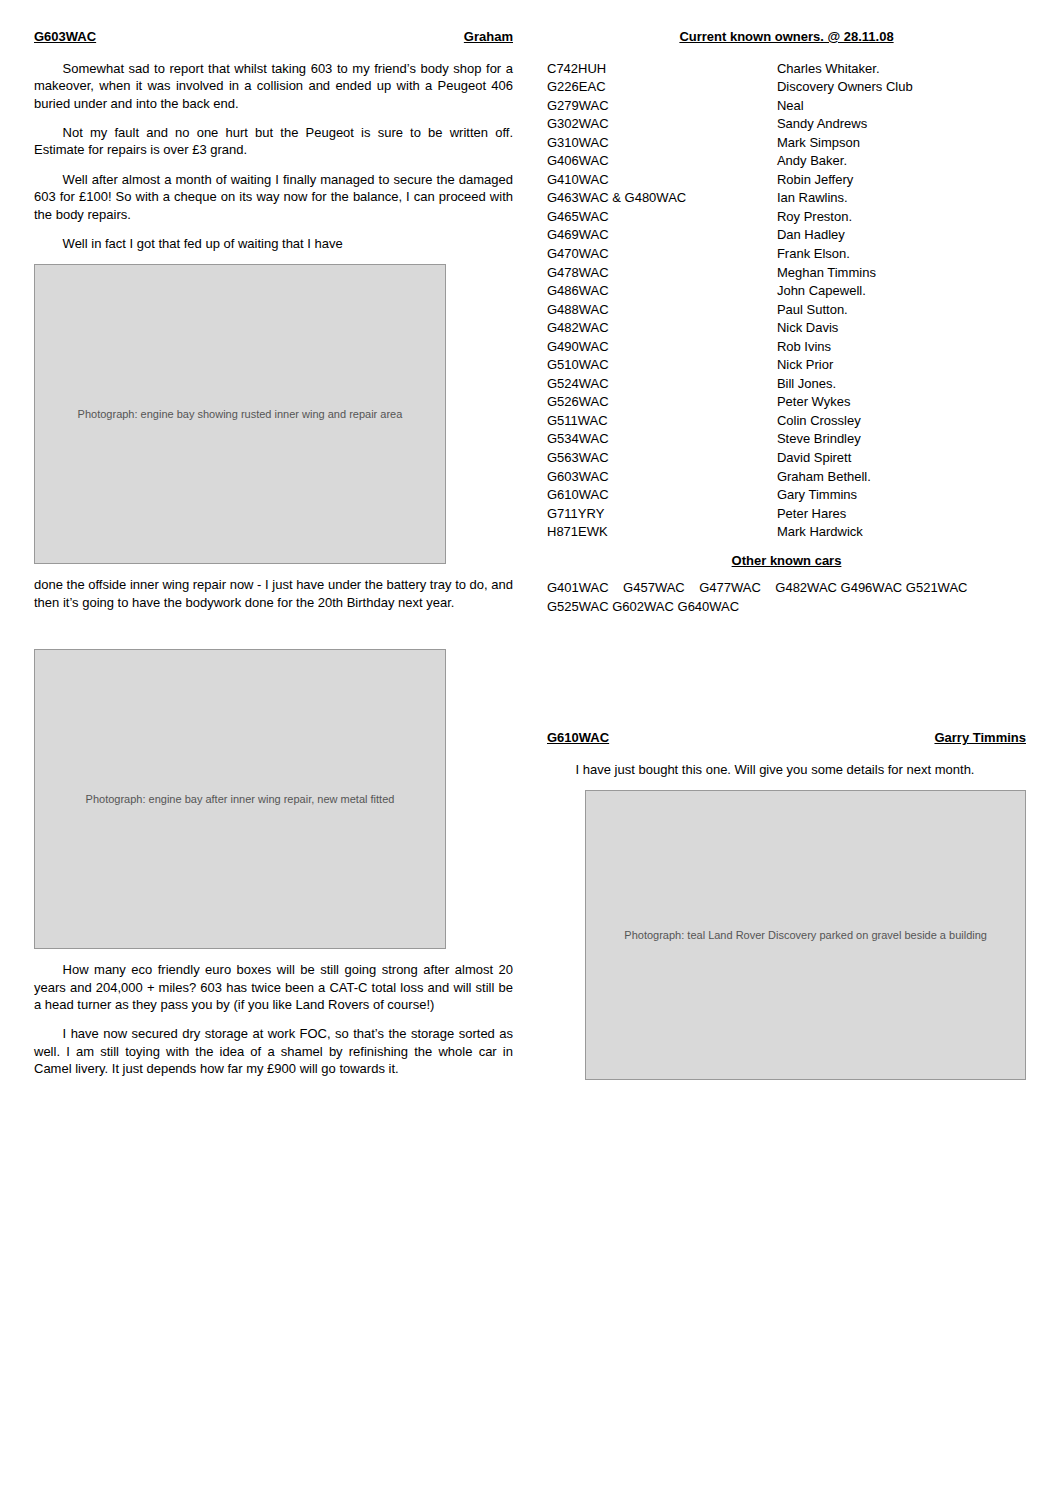G603WAC
Graham
Somewhat sad to report that whilst taking 603 to my friend’s body shop for a makeover, when it was involved in a collision and ended up with a Peugeot 406 buried under and into the back end.
Not my fault and no one hurt but the Peugeot is sure to be written off. Estimate for repairs is over £3 grand.
Well after almost a month of waiting I finally managed to secure the damaged 603 for £100! So with a cheque on its way now for the balance, I can proceed with the body repairs.
Well in fact I got that fed up of waiting that I have
Photograph: engine bay showing rusted inner wing and repair area
done the offside inner wing repair now - I just have under the battery tray to do, and then it’s going to have the bodywork done for the 20th Birthday next year.
Photograph: engine bay after inner wing repair, new metal fitted
How many eco friendly euro boxes will be still going strong after almost 20 years and 204,000 + miles? 603 has twice been a CAT-C total loss and will still be a head turner as they pass you by (if you like Land Rovers of course!)
I have now secured dry storage at work FOC, so that’s the storage sorted as well. I am still toying with the idea of a shamel by refinishing the whole car in Camel livery. It just depends how far my £900 will go towards it.
Current known owners. @ 28.11.08
| C742HUH | Charles Whitaker. |
| G226EAC | Discovery Owners Club |
| G279WAC | Neal |
| G302WAC | Sandy Andrews |
| G310WAC | Mark Simpson |
| G406WAC | Andy Baker. |
| G410WAC | Robin Jeffery |
| G463WAC & G480WAC | Ian Rawlins. |
| G465WAC | Roy Preston. |
| G469WAC | Dan Hadley |
| G470WAC | Frank Elson. |
| G478WAC | Meghan Timmins |
| G486WAC | John Capewell. |
| G488WAC | Paul Sutton. |
| G482WAC | Nick Davis |
| G490WAC | Rob Ivins |
| G510WAC | Nick Prior |
| G524WAC | Bill Jones. |
| G526WAC | Peter Wykes |
| G511WAC | Colin Crossley |
| G534WAC | Steve Brindley |
| G563WAC | David Spirett |
| G603WAC | Graham Bethell. |
| G610WAC | Gary Timmins |
| G711YRY | Peter Hares |
| H871EWK | Mark Hardwick |
Other known cars
G401WAC G457WAC G477WAC G482WAC G496WAC G521WAC G525WAC G602WAC G640WAC
G610WAC
Garry Timmins
I have just bought this one. Will give you some details for next month.
Photograph: teal Land Rover Discovery parked on gravel beside a building